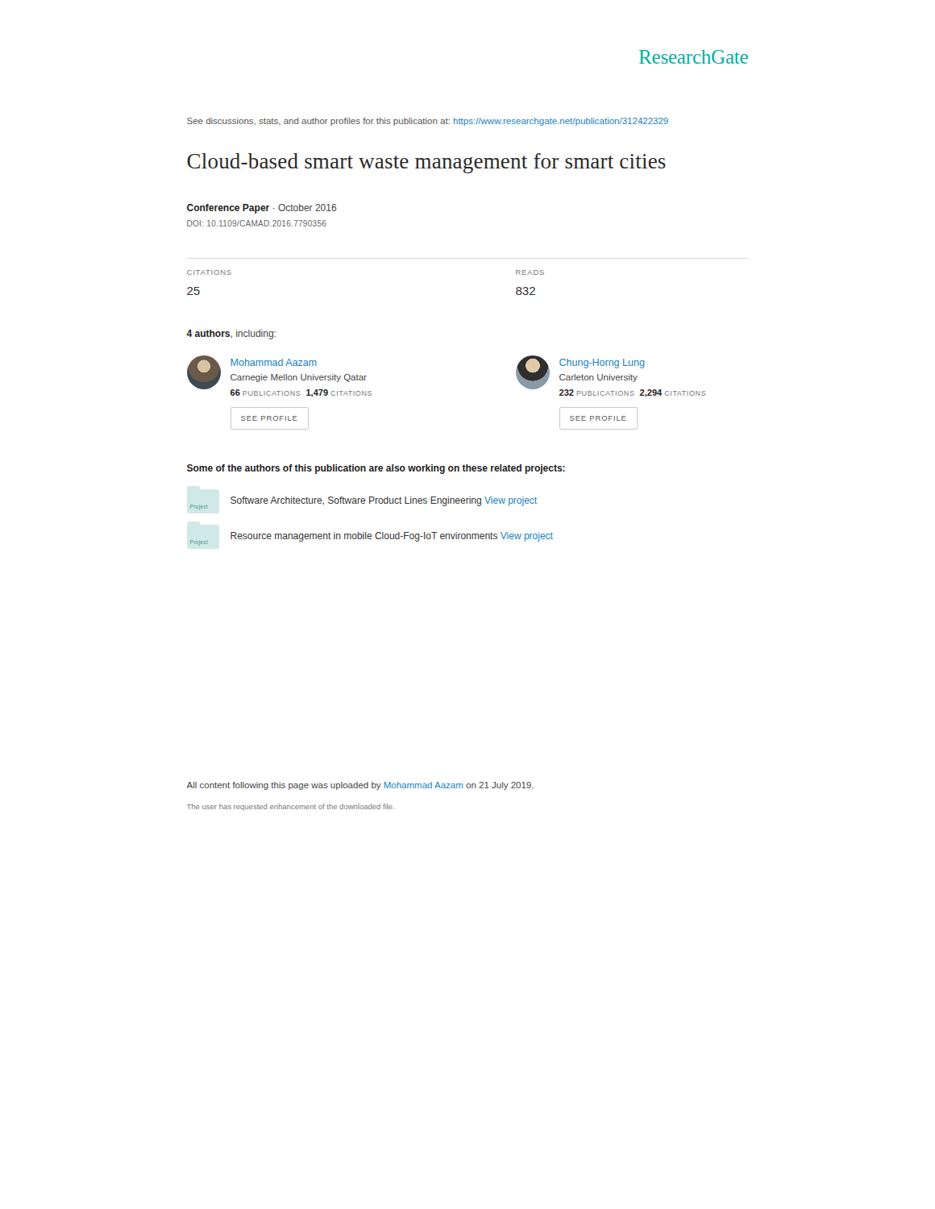ResearchGate
See discussions, stats, and author profiles for this publication at: https://www.researchgate.net/publication/312422329
Cloud-based smart waste management for smart cities
Conference Paper · October 2016
DOI: 10.1109/CAMAD.2016.7790356
Citations
25
Reads
832
4 authors, including:
Mohammad Aazam
Carnegie Mellon University Qatar
66 Publications 1,479 Citations
See Profile
Chung-Horng Lung
Carleton University
232 Publications 2,294 Citations
See Profile
Some of the authors of this publication are also working on these related projects:
Project
Software Architecture, Software Product Lines Engineering View project
Project
Resource management in mobile Cloud-Fog-IoT environments View project
All content following this page was uploaded by Mohammad Aazam on 21 July 2019.
The user has requested enhancement of the downloaded file.